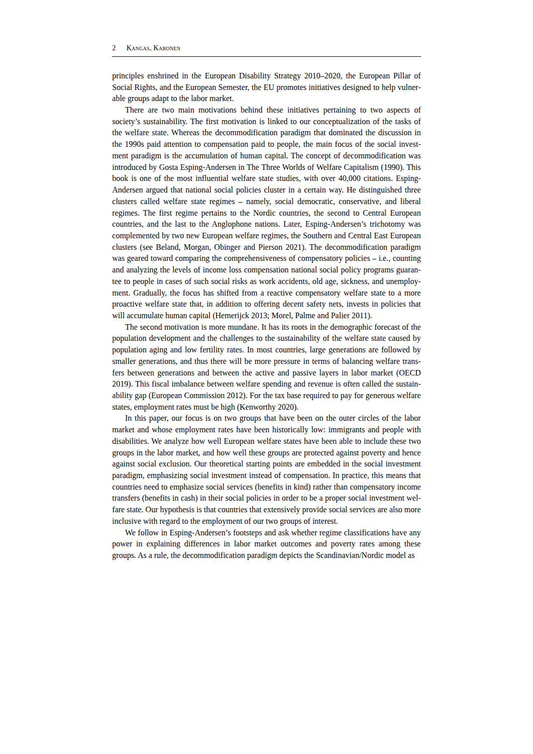2 Kangas, Karonen
principles enshrined in the European Disability Strategy 2010–2020, the European Pillar of Social Rights, and the European Semester, the EU promotes initiatives designed to help vulnerable groups adapt to the labor market.
There are two main motivations behind these initiatives pertaining to two aspects of society’s sustainability. The first motivation is linked to our conceptualization of the tasks of the welfare state. Whereas the decommodification paradigm that dominated the discussion in the 1990s paid attention to compensation paid to people, the main focus of the social investment paradigm is the accumulation of human capital. The concept of decommodification was introduced by Gosta Esping-Andersen in The Three Worlds of Welfare Capitalism (1990). This book is one of the most influential welfare state studies, with over 40,000 citations. Esping-Andersen argued that national social policies cluster in a certain way. He distinguished three clusters called welfare state regimes – namely, social democratic, conservative, and liberal regimes. The first regime pertains to the Nordic countries, the second to Central European countries, and the last to the Anglophone nations. Later, Esping-Andersen’s trichotomy was complemented by two new European welfare regimes, the Southern and Central East European clusters (see Beland, Morgan, Obinger and Pierson 2021). The decommodification paradigm was geared toward comparing the comprehensiveness of compensatory policies – i.e., counting and analyzing the levels of income loss compensation national social policy programs guarantee to people in cases of such social risks as work accidents, old age, sickness, and unemployment. Gradually, the focus has shifted from a reactive compensatory welfare state to a more proactive welfare state that, in addition to offering decent safety nets, invests in policies that will accumulate human capital (Hemerijck 2013; Morel, Palme and Palier 2011).
The second motivation is more mundane. It has its roots in the demographic forecast of the population development and the challenges to the sustainability of the welfare state caused by population aging and low fertility rates. In most countries, large generations are followed by smaller generations, and thus there will be more pressure in terms of balancing welfare transfers between generations and between the active and passive layers in labor market (OECD 2019). This fiscal imbalance between welfare spending and revenue is often called the sustainability gap (European Commission 2012). For the tax base required to pay for generous welfare states, employment rates must be high (Kenworthy 2020).
In this paper, our focus is on two groups that have been on the outer circles of the labor market and whose employment rates have been historically low: immigrants and people with disabilities. We analyze how well European welfare states have been able to include these two groups in the labor market, and how well these groups are protected against poverty and hence against social exclusion. Our theoretical starting points are embedded in the social investment paradigm, emphasizing social investment instead of compensation. In practice, this means that countries need to emphasize social services (benefits in kind) rather than compensatory income transfers (benefits in cash) in their social policies in order to be a proper social investment welfare state. Our hypothesis is that countries that extensively provide social services are also more inclusive with regard to the employment of our two groups of interest.
We follow in Esping-Andersen’s footsteps and ask whether regime classifications have any power in explaining differences in labor market outcomes and poverty rates among these groups. As a rule, the decommodification paradigm depicts the Scandinavian/Nordic model as